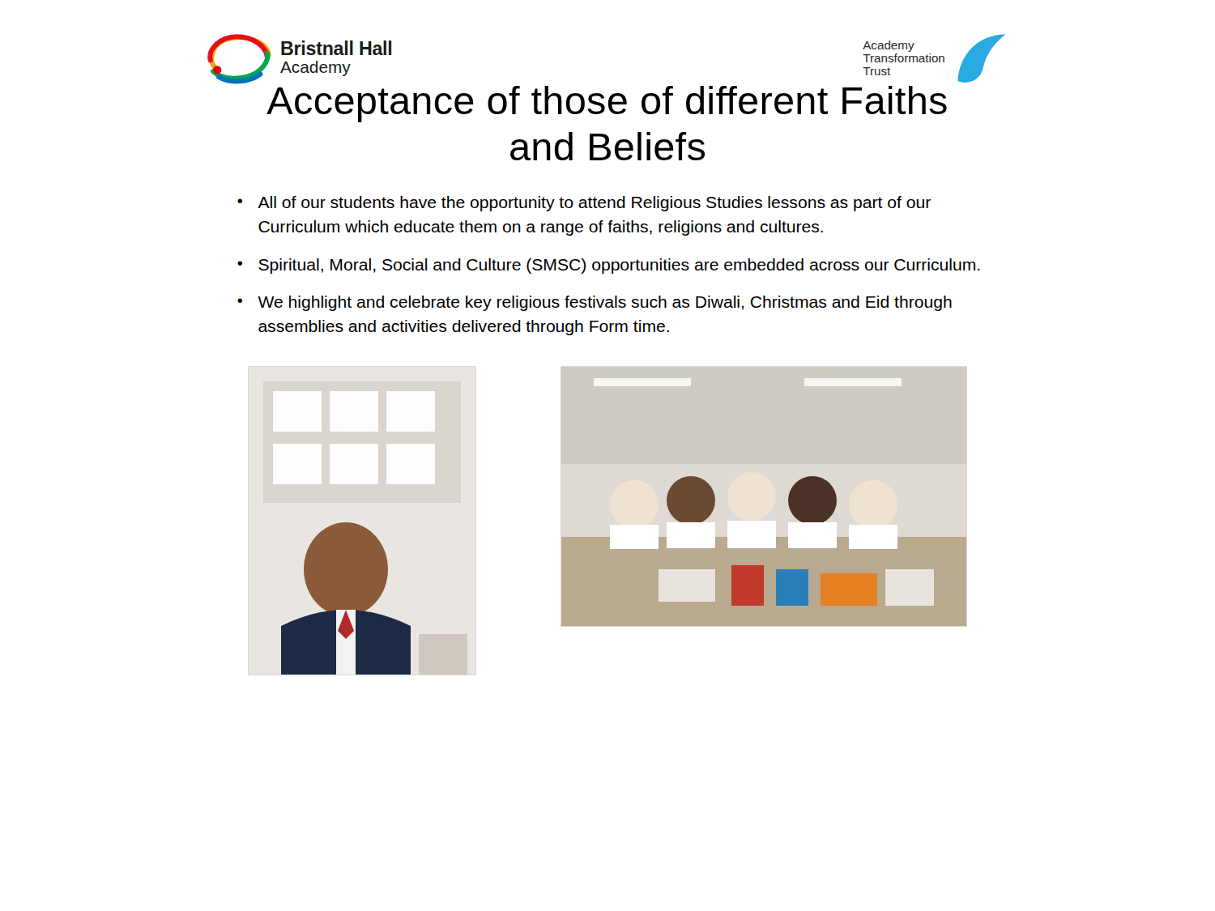Bristnall Hall
Academy
Academy
Transformation
Trust
Acceptance of those of different Faiths and Beliefs
All of our students have the opportunity to attend Religious Studies lessons as part of our Curriculum which educate them on a range of faiths, religions and cultures.
Spiritual, Moral, Social and Culture (SMSC) opportunities are embedded across our Curriculum.
We highlight and celebrate key religious festivals such as Diwali, Christmas and Eid through assemblies and activities delivered through Form time.